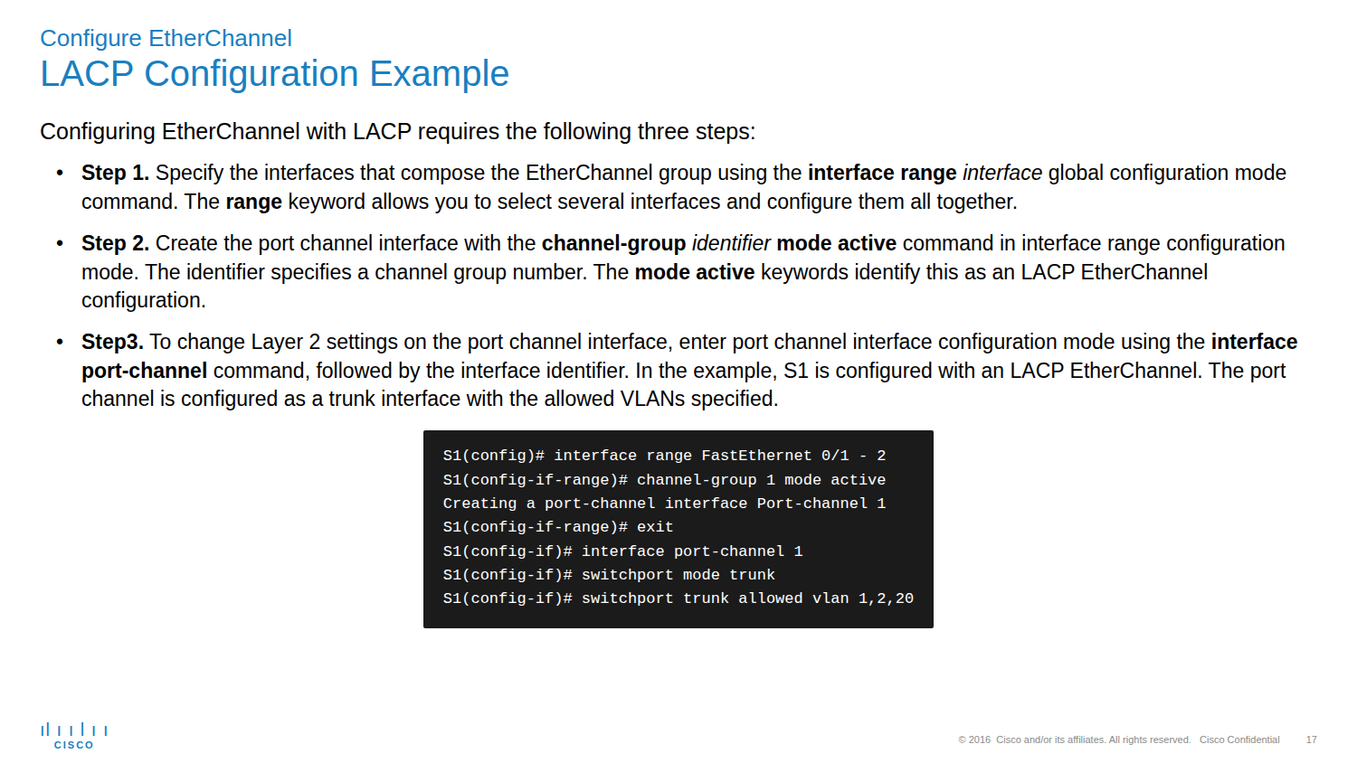Configure EtherChannel
LACP Configuration Example
Configuring EtherChannel with LACP requires the following three steps:
Step 1. Specify the interfaces that compose the EtherChannel group using the interface range interface global configuration mode command. The range keyword allows you to select several interfaces and configure them all together.
Step 2. Create the port channel interface with the channel-group identifier mode active command in interface range configuration mode. The identifier specifies a channel group number. The mode active keywords identify this as an LACP EtherChannel configuration.
Step3. To change Layer 2 settings on the port channel interface, enter port channel interface configuration mode using the interface port-channel command, followed by the interface identifier. In the example, S1 is configured with an LACP EtherChannel. The port channel is configured as a trunk interface with the allowed VLANs specified.
S1(config)# interface range FastEthernet 0/1 - 2
S1(config-if-range)# channel-group 1 mode active
Creating a port-channel interface Port-channel 1
S1(config-if-range)# exit
S1(config-if)# interface port-channel 1
S1(config-if)# switchport mode trunk
S1(config-if)# switchport trunk allowed vlan 1,2,20
ıl ı ı l ı ı
CISCO
© 2016 Cisco and/or its affiliates. All rights reserved. Cisco Confidential 17